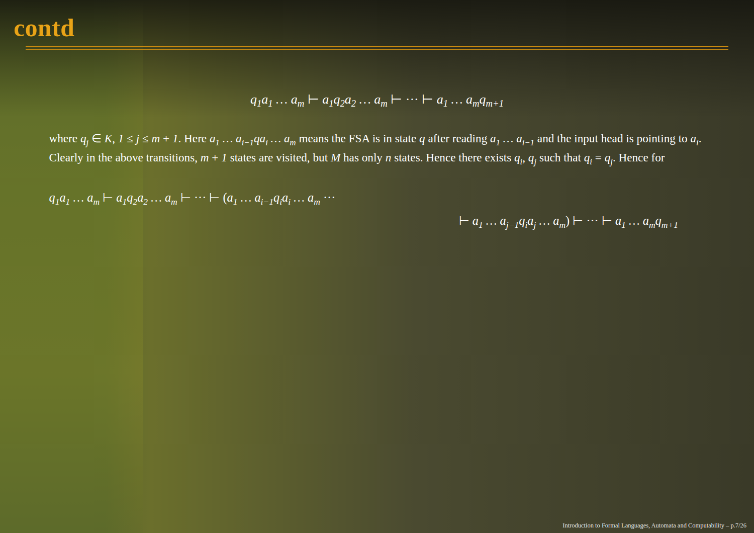contd
q1a1 … am ⊢ a1q2a2 … am ⊢ ··· ⊢ a1 … amqm+1
where qj ∈ K, 1 ≤ j ≤ m + 1. Here a1 … ai−1qai … am means the FSA is in state q after reading a1 … ai−1 and the input head is pointing to ai. Clearly in the above transitions, m + 1 states are visited, but M has only n states. Hence there exists qi, qj such that qi = qj. Hence for
q1a1 … am ⊢ a1q2a2 … am ⊢ ··· ⊢ (a1 … ai−1qiai … am ···
⊢ a1 … aj−1qiaj … am) ⊢ ··· ⊢ a1 … amqm+1
Introduction to Formal Languages, Automata and Computability – p.7/26